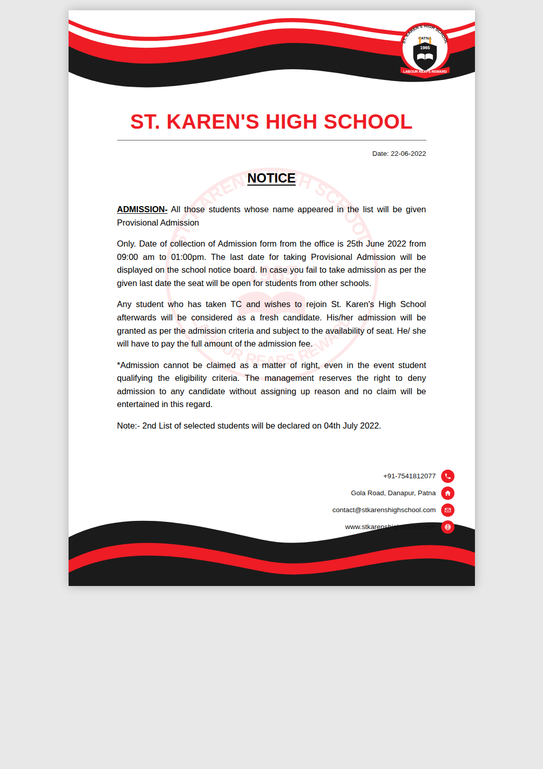ST. KAREN'S HIGH SCHOOL PATNA 1965 LABOUR REAPS REWARD
ST. KAREN'S HIGH SCHOOL LABOUR REAPS REWARD 1965
ST. KAREN'S HIGH SCHOOL
Date: 22-06-2022
NOTICE
ADMISSION- All those students whose name appeared in the list will be given Provisional Admission
Only. Date of collection of Admission form from the office is 25th June 2022 from 09:00 am to 01:00pm. The last date for taking Provisional Admission will be displayed on the school notice board. In case you fail to take admission as per the given last date the seat will be open for students from other schools.
Any student who has taken TC and wishes to rejoin St. Karen's High School afterwards will be considered as a fresh candidate. His/her admission will be granted as per the admission criteria and subject to the availability of seat. He/ she will have to pay the full amount of the admission fee.
*Admission cannot be claimed as a matter of right, even in the event student qualifying the eligibility criteria. The management reserves the right to deny admission to any candidate without assigning up reason and no claim will be entertained in this regard.
Note:- 2nd List of selected students will be declared on 04th July 2022.
+91-7541812077
Gola Road, Danapur, Patna
contact@stkarenshighschool.com
www.stkarenshighschool.com